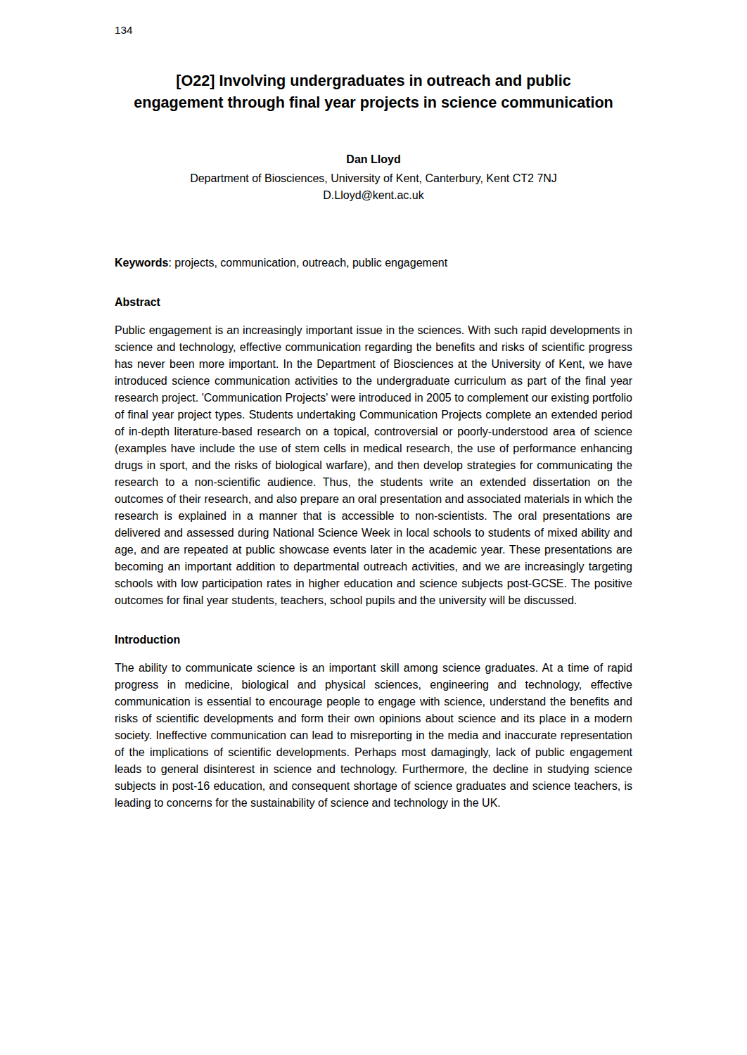134
[O22] Involving undergraduates in outreach and public engagement through final year projects in science communication
Dan Lloyd
Department of Biosciences, University of Kent, Canterbury, Kent CT2 7NJ
D.Lloyd@kent.ac.uk
Keywords: projects, communication, outreach, public engagement
Abstract
Public engagement is an increasingly important issue in the sciences. With such rapid developments in science and technology, effective communication regarding the benefits and risks of scientific progress has never been more important. In the Department of Biosciences at the University of Kent, we have introduced science communication activities to the undergraduate curriculum as part of the final year research project. 'Communication Projects' were introduced in 2005 to complement our existing portfolio of final year project types. Students undertaking Communication Projects complete an extended period of in-depth literature-based research on a topical, controversial or poorly-understood area of science (examples have include the use of stem cells in medical research, the use of performance enhancing drugs in sport, and the risks of biological warfare), and then develop strategies for communicating the research to a non-scientific audience. Thus, the students write an extended dissertation on the outcomes of their research, and also prepare an oral presentation and associated materials in which the research is explained in a manner that is accessible to non-scientists. The oral presentations are delivered and assessed during National Science Week in local schools to students of mixed ability and age, and are repeated at public showcase events later in the academic year. These presentations are becoming an important addition to departmental outreach activities, and we are increasingly targeting schools with low participation rates in higher education and science subjects post-GCSE. The positive outcomes for final year students, teachers, school pupils and the university will be discussed.
Introduction
The ability to communicate science is an important skill among science graduates. At a time of rapid progress in medicine, biological and physical sciences, engineering and technology, effective communication is essential to encourage people to engage with science, understand the benefits and risks of scientific developments and form their own opinions about science and its place in a modern society. Ineffective communication can lead to misreporting in the media and inaccurate representation of the implications of scientific developments. Perhaps most damagingly, lack of public engagement leads to general disinterest in science and technology. Furthermore, the decline in studying science subjects in post-16 education, and consequent shortage of science graduates and science teachers, is leading to concerns for the sustainability of science and technology in the UK.